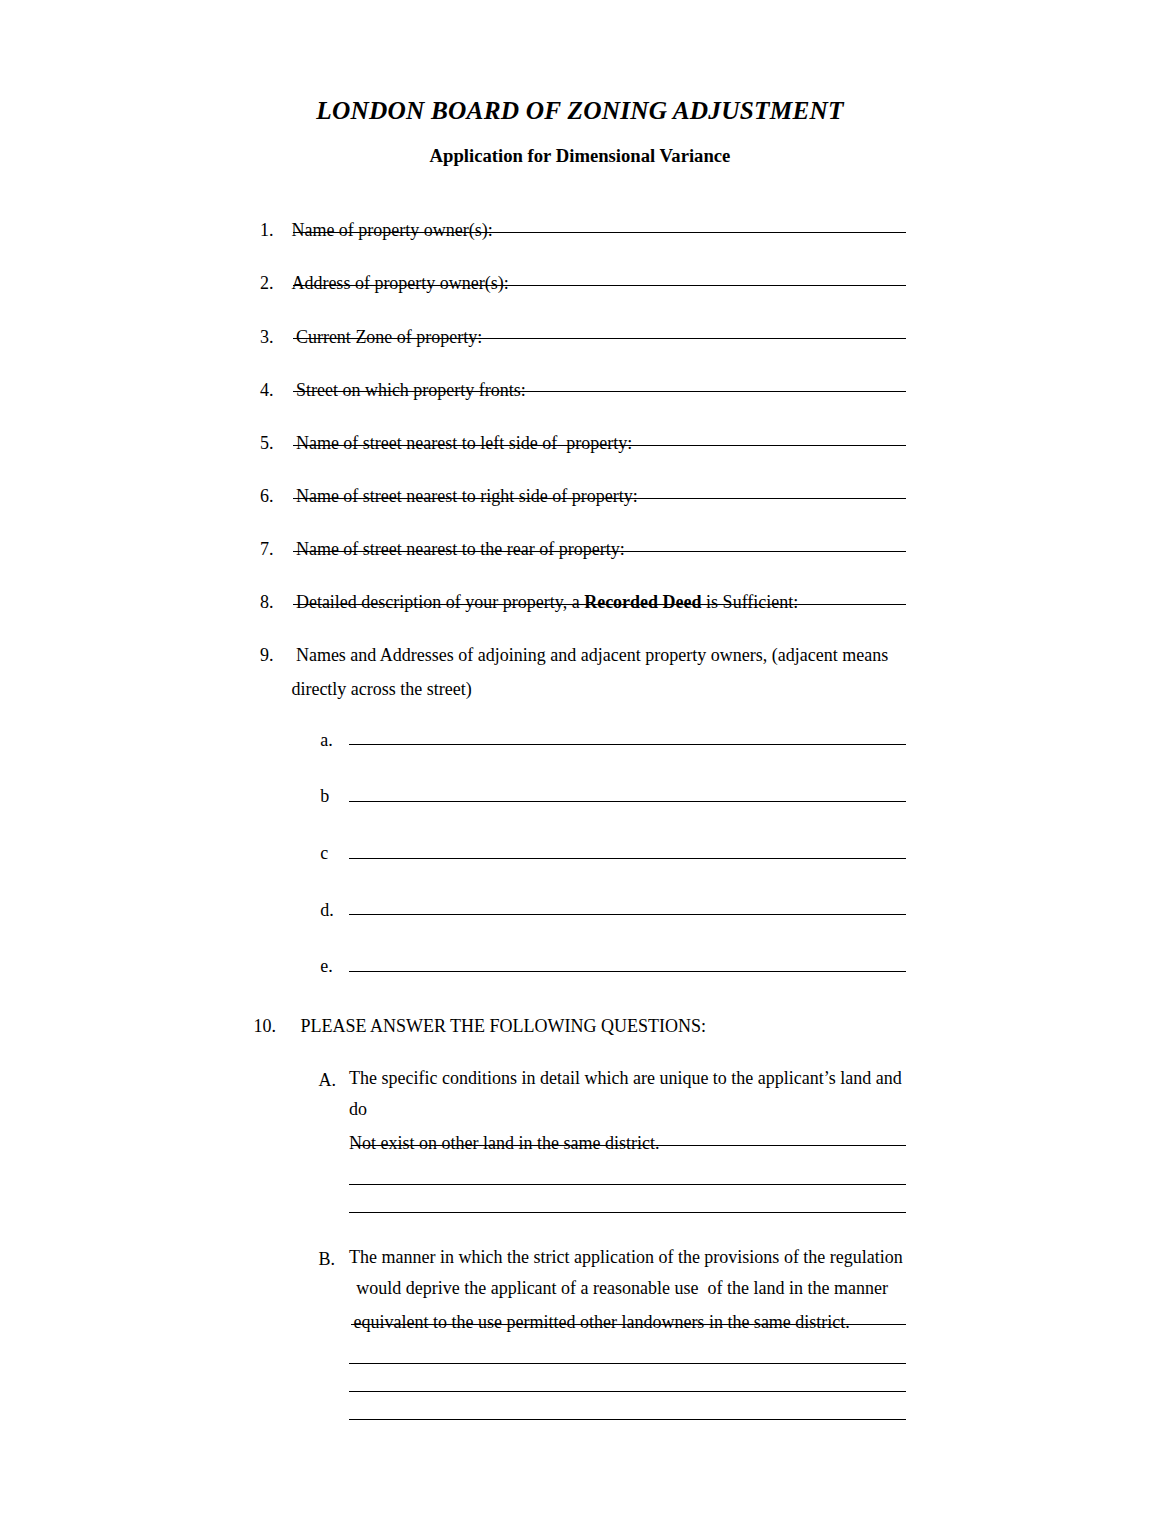LONDON BOARD OF ZONING ADJUSTMENT
Application for Dimensional Variance
Name of property owner(s):
Address of property owner(s):
Current Zone of property:
Street on which property fronts:
Name of street nearest to left side of property:
Name of street nearest to right side of property:
Name of street nearest to the rear of property:
Detailed description of your property, a Recorded Deed is Sufficient:
Names and Addresses of adjoining and adjacent property owners, (adjacent means directly across the street)
PLEASE ANSWER THE FOLLOWING QUESTIONS:
The specific conditions in detail which are unique to the applicant’s land and do
Not exist on other land in the same district.
The manner in which the strict application of the provisions of the regulation
would deprive the applicant of a reasonable use of the land in the manner
equivalent to the use permitted other landowners in the same district.